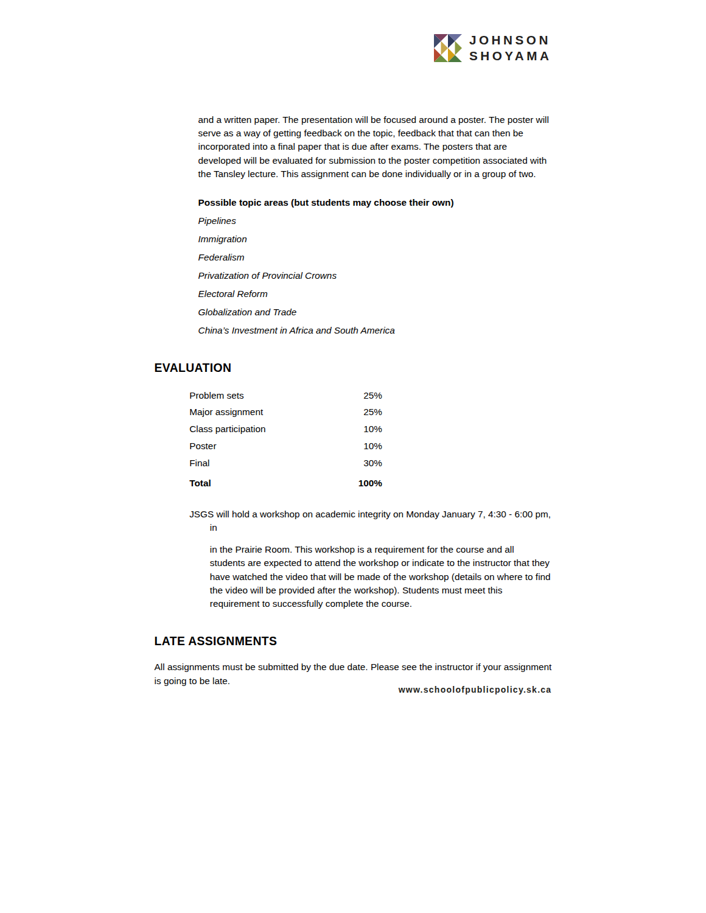JOHNSON
SHOYAMA
and a written paper. The presentation will be focused around a poster. The poster will serve as a way of getting feedback on the topic, feedback that that can then be incorporated into a final paper that is due after exams. The posters that are developed will be evaluated for submission to the poster competition associated with the Tansley lecture. This assignment can be done individually or in a group of two.
Possible topic areas (but students may choose their own)
Pipelines
Immigration
Federalism
Privatization of Provincial Crowns
Electoral Reform
Globalization and Trade
China’s Investment in Africa and South America
EVALUATION
| Problem sets | 25% |
| Major assignment | 25% |
| Class participation | 10% |
| Poster | 10% |
| Final | 30% |
| Total | 100% |
JSGS will hold a workshop on academic integrity on Monday January 7, 4:30 - 6:00 pm, in
in the Prairie Room. This workshop is a requirement for the course and all students are expected to attend the workshop or indicate to the instructor that they have watched the video that will be made of the workshop (details on where to find the video will be provided after the workshop). Students must meet this requirement to successfully complete the course.
LATE ASSIGNMENTS
All assignments must be submitted by the due date. Please see the instructor if your assignment is going to be late.
www.schoolofpublicpolicy.sk.ca